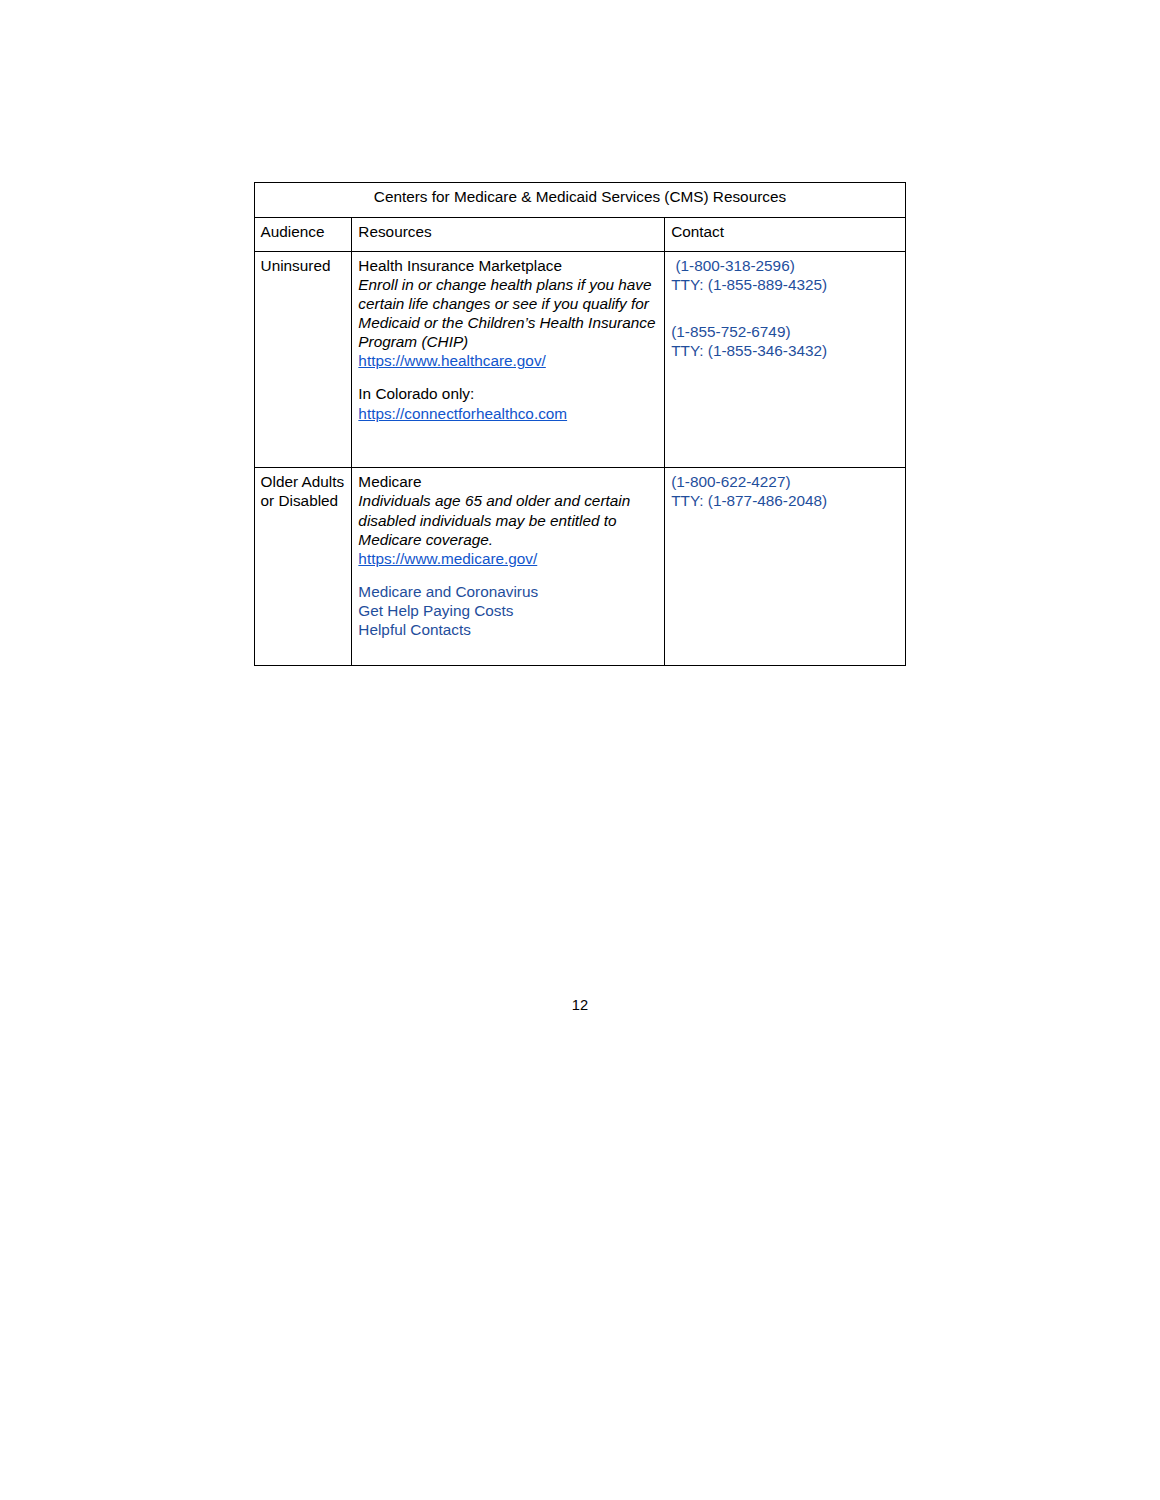| Centers for Medicare & Medicaid Services (CMS) Resources |
| Audience | Resources | Contact |
| Uninsured | Health Insurance Marketplace Enroll in or change health plans if you have certain life changes or see if you qualify for Medicaid or the Children’s Health Insurance Program (CHIP) https://www.healthcare.gov/ In Colorado only: https://connectforhealthco.com | (1-800-318-2596) TTY: (1-855-889-4325) (1-855-752-6749) TTY: (1-855-346-3432) |
| Older Adults or Disabled | Medicare Individuals age 65 and older and certain disabled individuals may be entitled to Medicare coverage. https://www.medicare.gov/ Medicare and Coronavirus Get Help Paying Costs Helpful Contacts | (1-800-622-4227) TTY: (1-877-486-2048) |
12